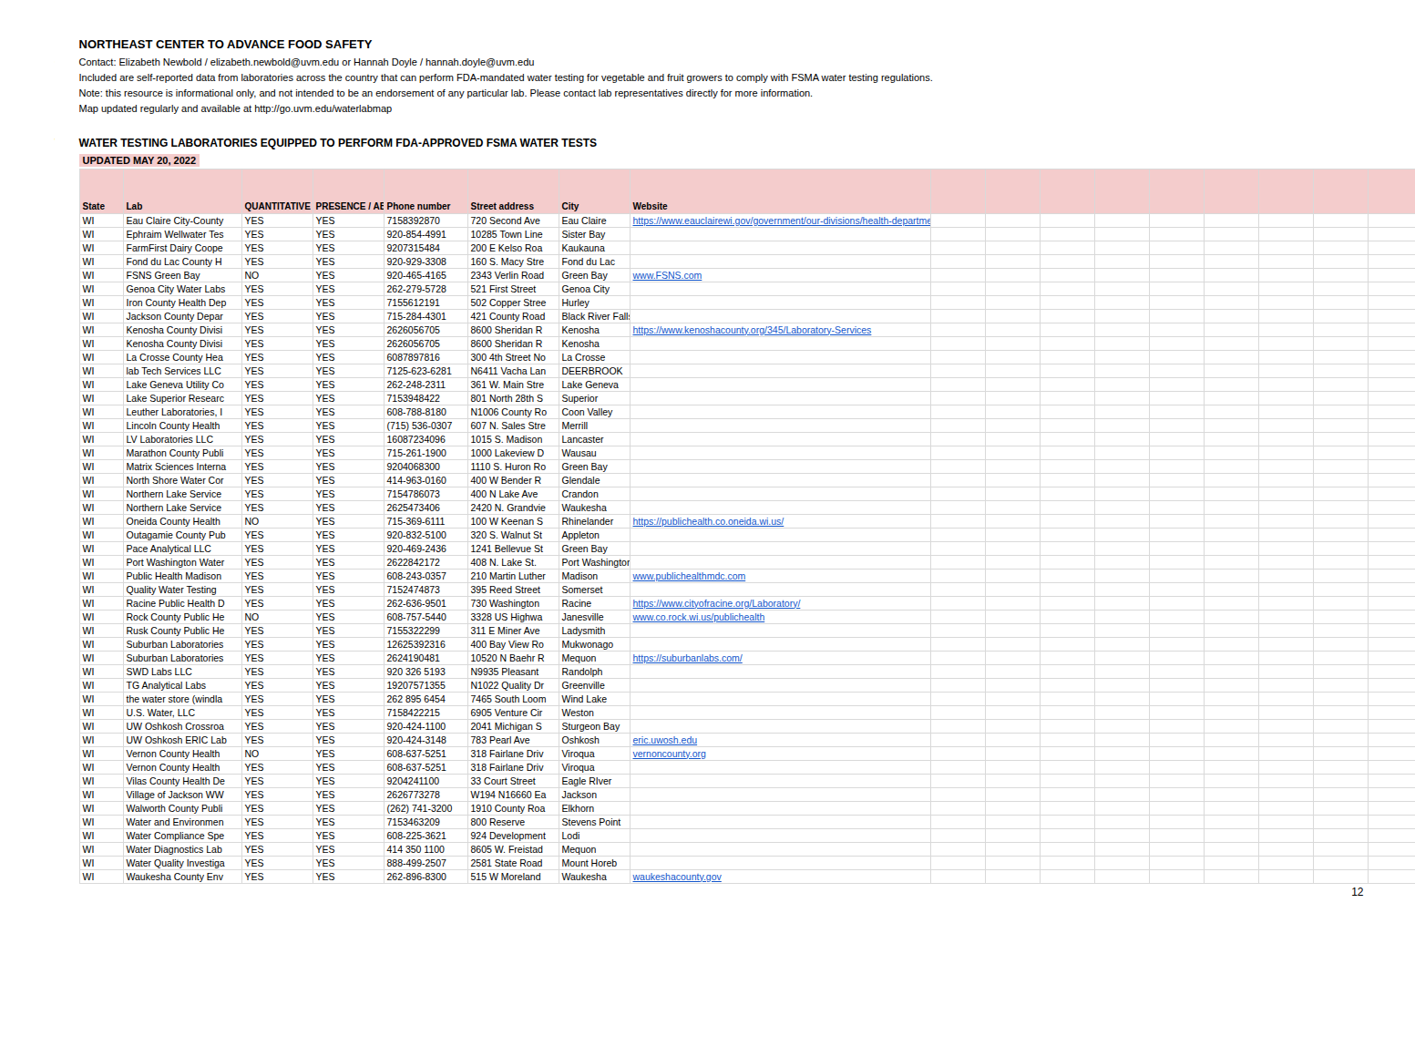NORTHEAST CENTER TO ADVANCE FOOD SAFETY
Contact: Elizabeth Newbold / elizabeth.newbold@uvm.edu or Hannah Doyle / hannah.doyle@uvm.edu
Included are self-reported data from laboratories across the country that can perform FDA-mandated water testing for vegetable and fruit growers to comply with FSMA water testing regulations.
Note: this resource is informational only, and not intended to be an endorsement of any particular lab. Please contact lab representatives directly for more information.
Map updated regularly and available at http://go.uvm.edu/waterlabmap
WATER TESTING LABORATORIES EQUIPPED TO PERFORM FDA-APPROVED FSMA WATER TESTS
UPDATED MAY 20, 2022
| State | Lab | QUANTITATIVE TEST CAPABILITY? | PRESENCE / ABSENCE TEST CAPABILITY? | Phone number | Street address | City | Website | | | | | | | | | |
| --- | --- | --- | --- | --- | --- | --- | --- | --- | --- | --- | --- | --- | --- | --- | --- | --- |
| WI | Eau Claire City-County | YES | YES | 7158392870 | 720 Second Ave | Eau Claire | https://www.eauclairewi.gov/government/our-divisions/health-department | | | | | | | | | |
| WI | Ephraim Wellwater Tes | YES | YES | 920-854-4991 | 10285 Town Line | Sister Bay | | | | | | | | | | |
| WI | FarmFirst Dairy Coope | YES | YES | 9207315484 | 200 E Kelso Roa | Kaukauna | | | | | | | | | | |
| WI | Fond du Lac County H | YES | YES | 920-929-3308 | 160 S. Macy Stre | Fond du Lac | | | | | | | | | | |
| WI | FSNS Green Bay | NO | YES | 920-465-4165 | 2343 Verlin Road | Green Bay | www.FSNS.com | | | | | | | | | |
| WI | Genoa City Water Labs | YES | YES | 262-279-5728 | 521 First Street | Genoa City | | | | | | | | | | |
| WI | Iron County Health Dep | YES | YES | 7155612191 | 502 Copper Stree | Hurley | | | | | | | | | | |
| WI | Jackson County Depar | YES | YES | 715-284-4301 | 421 County Road | Black River Falls | | | | | | | | | | |
| WI | Kenosha County Divisi | YES | YES | 2626056705 | 8600 Sheridan R | Kenosha | https://www.kenoshacounty.org/345/Laboratory-Services | | | | | | | | | |
| WI | Kenosha County Divisi | YES | YES | 2626056705 | 8600 Sheridan R | Kenosha | | | | | | | | | | |
| WI | La Crosse County Hea | YES | YES | 6087897816 | 300 4th Street No | La Crosse | | | | | | | | | | |
| WI | lab Tech Services LLC | YES | YES | 7125-623-6281 | N6411 Vacha Lan | DEERBROOK | | | | | | | | | | |
| WI | Lake Geneva Utility Co | YES | YES | 262-248-2311 | 361 W. Main Stre | Lake Geneva | | | | | | | | | | |
| WI | Lake Superior Researc | YES | YES | 7153948422 | 801 North 28th S | Superior | | | | | | | | | | |
| WI | Leuther Laboratories, I | YES | YES | 608-788-8180 | N1006 County Ro | Coon Valley | | | | | | | | | | |
| WI | Lincoln County Health | YES | YES | (715) 536-0307 | 607 N. Sales Stre | Merrill | | | | | | | | | | |
| WI | LV Laboratories LLC | YES | YES | 16087234096 | 1015 S. Madison | Lancaster | | | | | | | | | | |
| WI | Marathon County Publi | YES | YES | 715-261-1900 | 1000 Lakeview D | Wausau | | | | | | | | | | |
| WI | Matrix Sciences Interna | YES | YES | 9204068300 | 1110 S. Huron Ro | Green Bay | | | | | | | | | | |
| WI | North Shore Water Cor | YES | YES | 414-963-0160 | 400 W Bender R | Glendale | | | | | | | | | | |
| WI | Northern Lake Service | YES | YES | 7154786073 | 400 N Lake Ave | Crandon | | | | | | | | | | |
| WI | Northern Lake Service | YES | YES | 2625473406 | 2420 N. Grandvie | Waukesha | | | | | | | | | | |
| WI | Oneida County Health | NO | YES | 715-369-6111 | 100 W Keenan S | Rhinelander | https://publichealth.co.oneida.wi.us/ | | | | | | | | | |
| WI | Outagamie County Pub | YES | YES | 920-832-5100 | 320 S. Walnut St | Appleton | | | | | | | | | | |
| WI | Pace Analytical LLC | YES | YES | 920-469-2436 | 1241 Bellevue St | Green Bay | | | | | | | | | | |
| WI | Port Washington Water | YES | YES | 2622842172 | 408 N. Lake St. | Port Washington | | | | | | | | | | |
| WI | Public Health Madison | YES | YES | 608-243-0357 | 210 Martin Luther | Madison | www.publichealthmdc.com | | | | | | | | | |
| WI | Quality Water Testing | YES | YES | 7152474873 | 395 Reed Street | Somerset | | | | | | | | | | |
| WI | Racine Public Health D | YES | YES | 262-636-9501 | 730 Washington | Racine | https://www.cityofracine.org/Laboratory/ | | | | | | | | | |
| WI | Rock County Public He | NO | YES | 608-757-5440 | 3328 US Highwa | Janesville | www.co.rock.wi.us/publichealth | | | | | | | | | |
| WI | Rusk County Public He | YES | YES | 7155322299 | 311 E Miner Ave | Ladysmith | | | | | | | | | | |
| WI | Suburban Laboratories | YES | YES | 12625392316 | 400 Bay View Ro | Mukwonago | | | | | | | | | | |
| WI | Suburban Laboratories | YES | YES | 2624190481 | 10520 N Baehr R | Mequon | https://suburbanlabs.com/ | | | | | | | | | |
| WI | SWD Labs LLC | YES | YES | 920 326 5193 | N9935 Pleasant | Randolph | | | | | | | | | | |
| WI | TG Analytical Labs | YES | YES | 19207571355 | N1022 Quality Dr | Greenville | | | | | | | | | | |
| WI | the water store (windla | YES | YES | 262 895 6454 | 7465 South Loom | Wind Lake | | | | | | | | | | |
| WI | U.S. Water, LLC | YES | YES | 7158422215 | 6905 Venture Cir | Weston | | | | | | | | | | |
| WI | UW Oshkosh Crossroa | YES | YES | 920-424-1100 | 2041 Michigan S | Sturgeon Bay | | | | | | | | | | |
| WI | UW Oshkosh ERIC Lab | YES | YES | 920-424-3148 | 783 Pearl Ave | Oshkosh | eric.uwosh.edu | | | | | | | | | |
| WI | Vernon County Health | NO | YES | 608-637-5251 | 318 Fairlane Driv | Viroqua | vernoncounty.org | | | | | | | | | |
| WI | Vernon County Health | YES | YES | 608-637-5251 | 318 Fairlane Driv | Viroqua | | | | | | | | | | |
| WI | Vilas County Health De | YES | YES | 9204241100 | 33 Court Street | Eagle RIver | | | | | | | | | | |
| WI | Village of Jackson WW | YES | YES | 2626773278 | W194 N16660 Ea | Jackson | | | | | | | | | | |
| WI | Walworth County Publi | YES | YES | (262) 741-3200 | 1910 County Roa | Elkhorn | | | | | | | | | | |
| WI | Water and Environmen | YES | YES | 7153463209 | 800 Reserve | Stevens Point | | | | | | | | | | |
| WI | Water Compliance Spe | YES | YES | 608-225-3621 | 924 Development | Lodi | | | | | | | | | | |
| WI | Water Diagnostics Lab | YES | YES | 414 350 1100 | 8605 W. Freistad | Mequon | | | | | | | | | | |
| WI | Water Quality Investiga | YES | YES | 888-499-2507 | 2581 State Road | Mount Horeb | | | | | | | | | | |
| WI | Waukesha County Env | YES | YES | 262-896-8300 | 515 W Moreland | Waukesha | waukeshacounty.gov | | | | | | | | | |
12